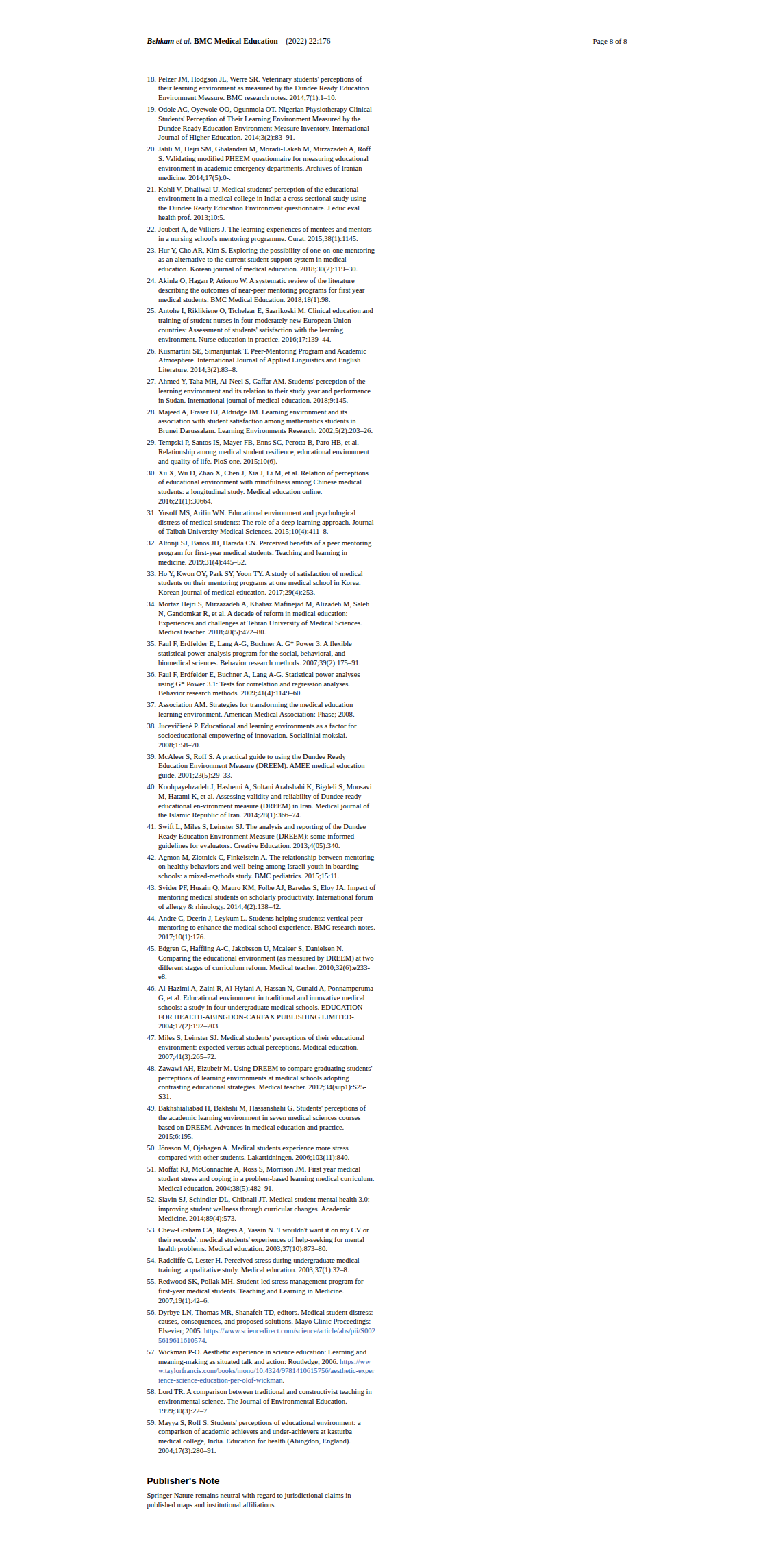Behkam et al. BMC Medical Education (2022) 22:176
Page 8 of 8
Pelzer JM, Hodgson JL, Werre SR. Veterinary students' perceptions of their learning environment as measured by the Dundee Ready Education Environment Measure. BMC research notes. 2014;7(1):1–10.
Odole AC, Oyewole OO, Ogunmola OT. Nigerian Physiotherapy Clinical Students' Perception of Their Learning Environment Measured by the Dundee Ready Education Environment Measure Inventory. International Journal of Higher Education. 2014;3(2):83–91.
Jalili M, Hejri SM, Ghalandari M, Moradi-Lakeh M, Mirzazadeh A, Roff S. Validating modified PHEEM questionnaire for measuring educational environment in academic emergency departments. Archives of Iranian medicine. 2014;17(5):0-.
Kohli V, Dhaliwal U. Medical students' perception of the educational environment in a medical college in India: a cross-sectional study using the Dundee Ready Education Environment questionnaire. J educ eval health prof. 2013;10:5.
Joubert A, de Villiers J. The learning experiences of mentees and mentors in a nursing school's mentoring programme. Curat. 2015;38(1):1145.
Hur Y, Cho AR, Kim S. Exploring the possibility of one-on-one mentoring as an alternative to the current student support system in medical education. Korean journal of medical education. 2018;30(2):119–30.
Akinla O, Hagan P, Atiomo W. A systematic review of the literature describing the outcomes of near-peer mentoring programs for first year medical students. BMC Medical Education. 2018;18(1):98.
Antohe I, Riklikiene O, Tichelaar E, Saarikoski M. Clinical education and training of student nurses in four moderately new European Union countries: Assessment of students' satisfaction with the learning environment. Nurse education in practice. 2016;17:139–44.
Kusmartini SE, Simanjuntak T. Peer-Mentoring Program and Academic Atmosphere. International Journal of Applied Linguistics and English Literature. 2014;3(2):83–8.
Ahmed Y, Taha MH, Al-Neel S, Gaffar AM. Students' perception of the learning environment and its relation to their study year and performance in Sudan. International journal of medical education. 2018;9:145.
Majeed A, Fraser BJ, Aldridge JM. Learning environment and its association with student satisfaction among mathematics students in Brunei Darussalam. Learning Environments Research. 2002;5(2):203–26.
Tempski P, Santos IS, Mayer FB, Enns SC, Perotta B, Paro HB, et al. Relationship among medical student resilience, educational environment and quality of life. PloS one. 2015;10(6).
Xu X, Wu D, Zhao X, Chen J, Xia J, Li M, et al. Relation of perceptions of educational environment with mindfulness among Chinese medical students: a longitudinal study. Medical education online. 2016;21(1):30664.
Yusoff MS, Arifin WN. Educational environment and psychological distress of medical students: The role of a deep learning approach. Journal of Taibah University Medical Sciences. 2015;10(4):411–8.
Altonji SJ, Baños JH, Harada CN. Perceived benefits of a peer mentoring program for first-year medical students. Teaching and learning in medicine. 2019;31(4):445–52.
Ho Y, Kwon OY, Park SY, Yoon TY. A study of satisfaction of medical students on their mentoring programs at one medical school in Korea. Korean journal of medical education. 2017;29(4):253.
Mortaz Hejri S, Mirzazadeh A, Khabaz Mafinejad M, Alizadeh M, Saleh N, Gandomkar R, et al. A decade of reform in medical education: Experiences and challenges at Tehran University of Medical Sciences. Medical teacher. 2018;40(5):472–80.
Faul F, Erdfelder E, Lang A-G, Buchner A. G* Power 3: A flexible statistical power analysis program for the social, behavioral, and biomedical sciences. Behavior research methods. 2007;39(2):175–91.
Faul F, Erdfelder E, Buchner A, Lang A-G. Statistical power analyses using G* Power 3.1: Tests for correlation and regression analyses. Behavior research methods. 2009;41(4):1149–60.
Association AM. Strategies for transforming the medical education learning environment. American Medical Association: Phase; 2008.
Jucevičienė P. Educational and learning environments as a factor for socioeducational empowering of innovation. Socialiniai mokslai. 2008;1:58–70.
McAleer S, Roff S. A practical guide to using the Dundee Ready Education Environment Measure (DREEM). AMEE medical education guide. 2001;23(5):29–33.
Koohpayehzadeh J, Hashemi A, Soltani Arabshahi K, Bigdeli S, Moosavi M, Hatami K, et al. Assessing validity and reliability of Dundee ready educational en-vironment measure (DREEM) in Iran. Medical journal of the Islamic Republic of Iran. 2014;28(1):366–74.
Swift L, Miles S, Leinster SJ. The analysis and reporting of the Dundee Ready Education Environment Measure (DREEM): some informed guidelines for evaluators. Creative Education. 2013;4(05):340.
Agmon M, Zlotnick C, Finkelstein A. The relationship between mentoring on healthy behaviors and well-being among Israeli youth in boarding schools: a mixed-methods study. BMC pediatrics. 2015;15:11.
Svider PF, Husain Q, Mauro KM, Folbe AJ, Baredes S, Eloy JA. Impact of mentoring medical students on scholarly productivity. International forum of allergy & rhinology. 2014;4(2):138–42.
Andre C, Deerin J, Leykum L. Students helping students: vertical peer mentoring to enhance the medical school experience. BMC research notes. 2017;10(1):176.
Edgren G, Haffling A-C, Jakobsson U, Mcaleer S, Danielsen N. Comparing the educational environment (as measured by DREEM) at two different stages of curriculum reform. Medical teacher. 2010;32(6):e233-e8.
Al-Hazimi A, Zaini R, Al-Hyiani A, Hassan N, Gunaid A, Ponnamperuma G, et al. Educational environment in traditional and innovative medical schools: a study in four undergraduate medical schools. EDUCATION FOR HEALTH-ABINGDON-CARFAX PUBLISHING LIMITED-. 2004;17(2):192–203.
Miles S, Leinster SJ. Medical students' perceptions of their educational environment: expected versus actual perceptions. Medical education. 2007;41(3):265–72.
Zawawi AH, Elzubeir M. Using DREEM to compare graduating students' perceptions of learning environments at medical schools adopting contrasting educational strategies. Medical teacher. 2012;34(sup1):S25-S31.
Bakhshialiabad H, Bakhshi M, Hassanshahi G. Students' perceptions of the academic learning environment in seven medical sciences courses based on DREEM. Advances in medical education and practice. 2015;6:195.
Jönsson M, Ojehagen A. Medical students experience more stress compared with other students. Lakartidningen. 2006;103(11):840.
Moffat KJ, McConnachie A, Ross S, Morrison JM. First year medical student stress and coping in a problem-based learning medical curriculum. Medical education. 2004;38(5):482–91.
Slavin SJ, Schindler DL, Chibnall JT. Medical student mental health 3.0: improving student wellness through curricular changes. Academic Medicine. 2014;89(4):573.
Chew-Graham CA, Rogers A, Yassin N. 'I wouldn't want it on my CV or their records': medical students' experiences of help-seeking for mental health problems. Medical education. 2003;37(10):873–80.
Radcliffe C, Lester H. Perceived stress during undergraduate medical training: a qualitative study. Medical education. 2003;37(1):32–8.
Redwood SK, Pollak MH. Student-led stress management program for first-year medical students. Teaching and Learning in Medicine. 2007;19(1):42–6.
Dyrbye LN, Thomas MR, Shanafelt TD, editors. Medical student distress: causes, consequences, and proposed solutions. Mayo Clinic Proceedings: Elsevier; 2005. https://www.sciencedirect.com/science/article/abs/pii/S0025619611610574.
Wickman P-O. Aesthetic experience in science education: Learning and meaning-making as situated talk and action: Routledge; 2006. https://www.taylorfrancis.com/books/mono/10.4324/9781410615756/aesthetic-experience-science-education-per-olof-wickman.
Lord TR. A comparison between traditional and constructivist teaching in environmental science. The Journal of Environmental Education. 1999;30(3):22–7.
Mayya S, Roff S. Students' perceptions of educational environment: a comparison of academic achievers and under-achievers at kasturba medical college, India. Education for health (Abingdon, England). 2004;17(3):280–91.
Publisher's Note
Springer Nature remains neutral with regard to jurisdictional claims in published maps and institutional affiliations.